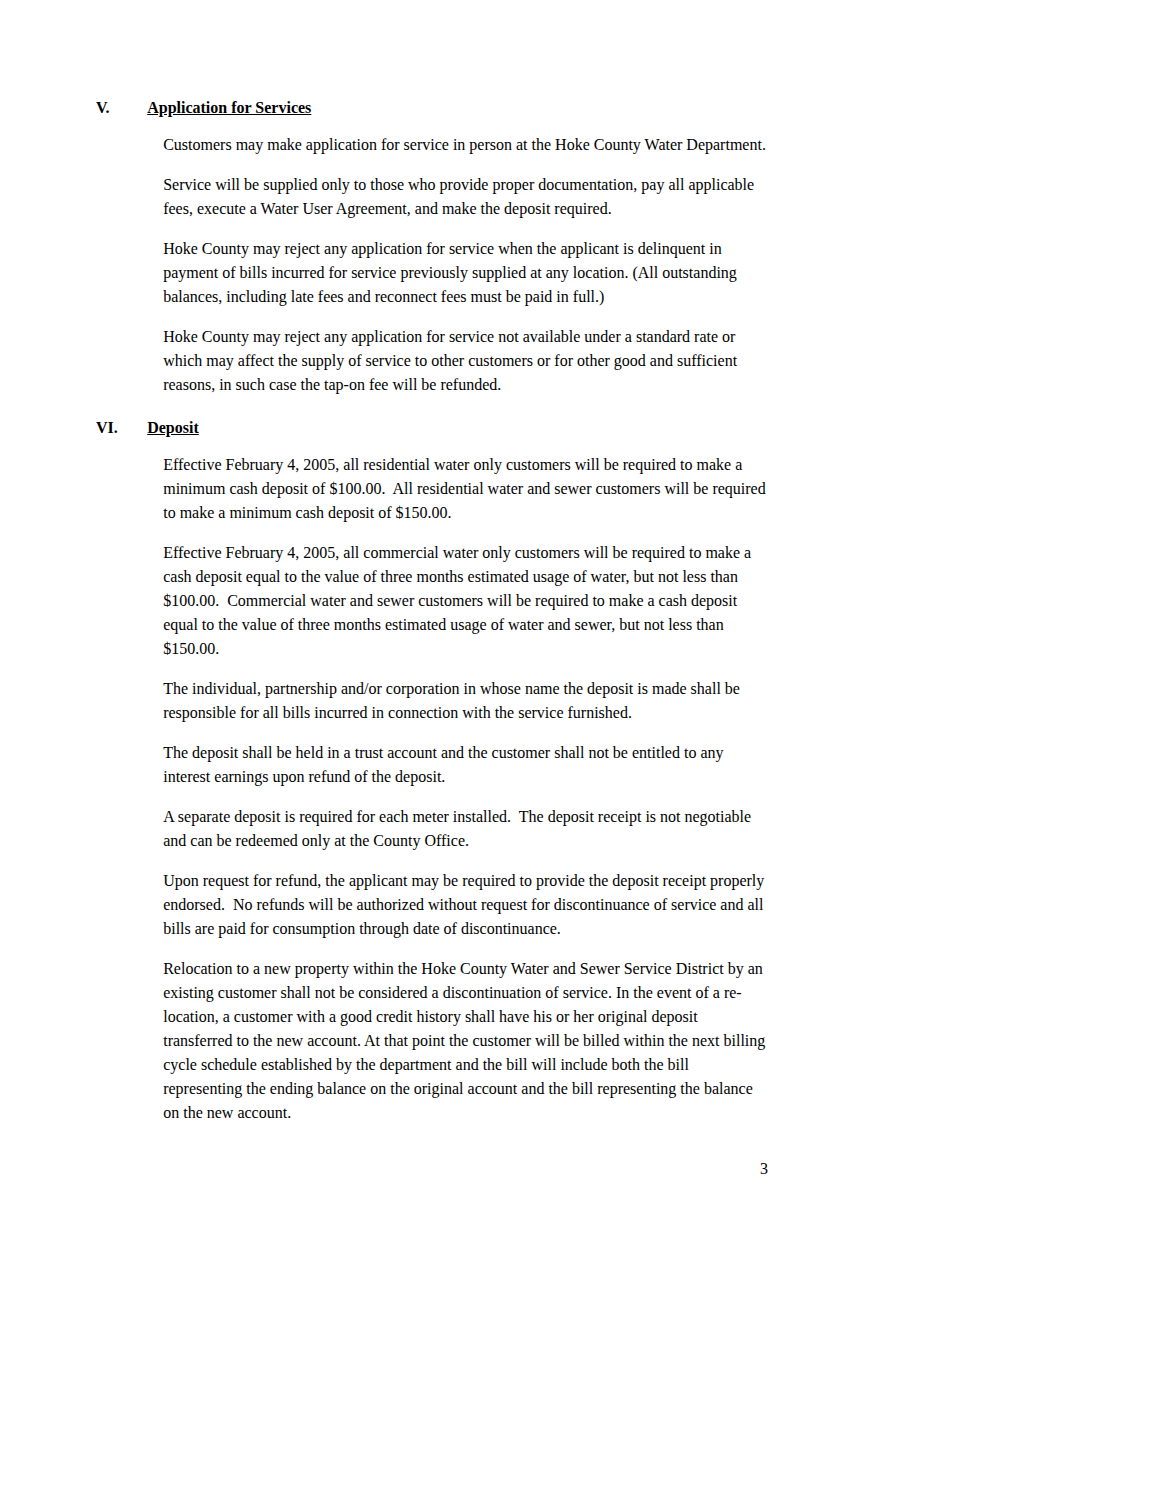V. Application for Services
Customers may make application for service in person at the Hoke County Water Department.
Service will be supplied only to those who provide proper documentation, pay all applicable fees, execute a Water User Agreement, and make the deposit required.
Hoke County may reject any application for service when the applicant is delinquent in payment of bills incurred for service previously supplied at any location. (All outstanding balances, including late fees and reconnect fees must be paid in full.)
Hoke County may reject any application for service not available under a standard rate or which may affect the supply of service to other customers or for other good and sufficient reasons, in such case the tap-on fee will be refunded.
VI. Deposit
Effective February 4, 2005, all residential water only customers will be required to make a minimum cash deposit of $100.00. All residential water and sewer customers will be required to make a minimum cash deposit of $150.00.
Effective February 4, 2005, all commercial water only customers will be required to make a cash deposit equal to the value of three months estimated usage of water, but not less than $100.00. Commercial water and sewer customers will be required to make a cash deposit equal to the value of three months estimated usage of water and sewer, but not less than $150.00.
The individual, partnership and/or corporation in whose name the deposit is made shall be responsible for all bills incurred in connection with the service furnished.
The deposit shall be held in a trust account and the customer shall not be entitled to any interest earnings upon refund of the deposit.
A separate deposit is required for each meter installed. The deposit receipt is not negotiable and can be redeemed only at the County Office.
Upon request for refund, the applicant may be required to provide the deposit receipt properly endorsed. No refunds will be authorized without request for discontinuance of service and all bills are paid for consumption through date of discontinuance.
Relocation to a new property within the Hoke County Water and Sewer Service District by an existing customer shall not be considered a discontinuation of service. In the event of a re-location, a customer with a good credit history shall have his or her original deposit transferred to the new account. At that point the customer will be billed within the next billing cycle schedule established by the department and the bill will include both the bill representing the ending balance on the original account and the bill representing the balance on the new account.
3